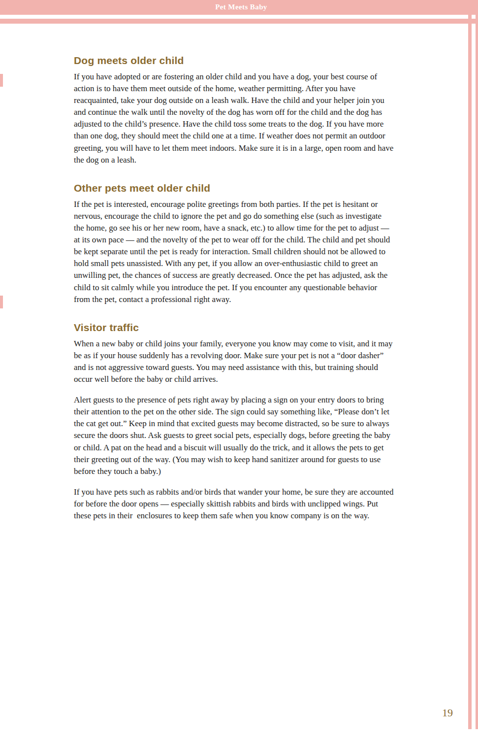Pet Meets Baby
Dog meets older child
If you have adopted or are fostering an older child and you have a dog, your best course of action is to have them meet outside of the home, weather permitting. After you have reacquainted, take your dog outside on a leash walk. Have the child and your helper join you and continue the walk until the novelty of the dog has worn off for the child and the dog has adjusted to the child’s presence. Have the child toss some treats to the dog. If you have more than one dog, they should meet the child one at a time. If weather does not permit an outdoor greeting, you will have to let them meet indoors. Make sure it is in a large, open room and have the dog on a leash.
Other pets meet older child
If the pet is interested, encourage polite greetings from both parties. If the pet is hesitant or nervous, encourage the child to ignore the pet and go do something else (such as investigate the home, go see his or her new room, have a snack, etc.) to allow time for the pet to adjust — at its own pace — and the novelty of the pet to wear off for the child. The child and pet should be kept separate until the pet is ready for interaction. Small children should not be allowed to hold small pets unassisted. With any pet, if you allow an over-enthusiastic child to greet an unwilling pet, the chances of success are greatly decreased. Once the pet has adjusted, ask the child to sit calmly while you introduce the pet. If you encounter any questionable behavior from the pet, contact a professional right away.
Visitor traffic
When a new baby or child joins your family, everyone you know may come to visit, and it may be as if your house suddenly has a revolving door. Make sure your pet is not a “door dasher” and is not aggressive toward guests. You may need assistance with this, but training should occur well before the baby or child arrives.
Alert guests to the presence of pets right away by placing a sign on your entry doors to bring their attention to the pet on the other side. The sign could say something like, “Please don’t let the cat get out.” Keep in mind that excited guests may become distracted, so be sure to always secure the doors shut. Ask guests to greet social pets, especially dogs, before greeting the baby or child. A pat on the head and a biscuit will usually do the trick, and it allows the pets to get their greeting out of the way. (You may wish to keep hand sanitizer around for guests to use before they touch a baby.)
If you have pets such as rabbits and/or birds that wander your home, be sure they are accounted for before the door opens — especially skittish rabbits and birds with unclipped wings. Put these pets in their enclosures to keep them safe when you know company is on the way.
19